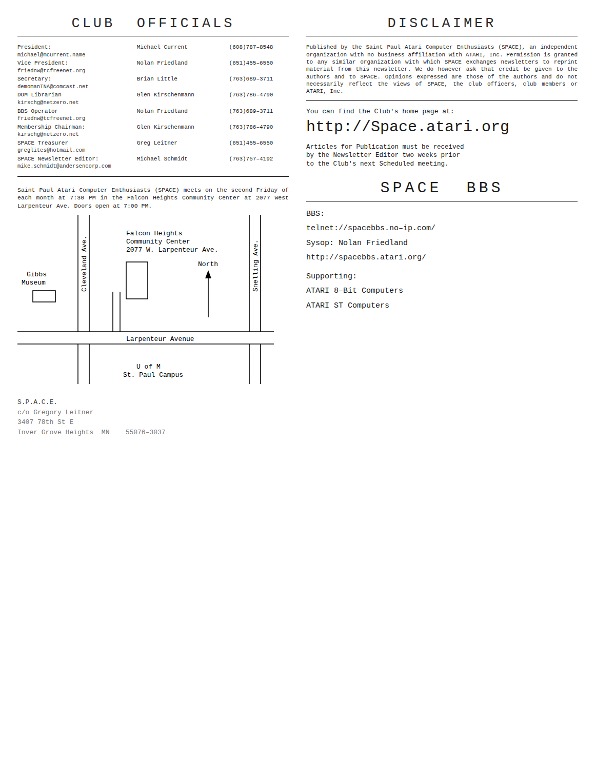CLUB OFFICIALS
| President: michael@mcurrent.name | Michael Current | (608)787–8548 |
| Vice President: friednw@tcfreenet.org | Nolan Friedland | (651)455–6550 |
| Secretary: demomanTNA@comcast.net | Brian Little | (763)689–3711 |
| DOM Librarian kirschg@netzero.net | Glen Kirschenmann | (763)786–4790 |
| BBS Operator friednw@tcfreenet.org | Nolan Friedland | (763)689–3711 |
| Membership Chairman: kirschg@netzero.net | Glen Kirschenmann | (763)786–4790 |
| SPACE Treasurer greglites@hotmail.com | Greg Leitner | (651)455–6550 |
| SPACE Newsletter Editor: mike.schmidt@andersencorp.com | Michael Schmidt | (763)757–4192 |
Saint Paul Atari Computer Enthusiasts (SPACE) meets on the second Friday of each month at 7:30 PM in the Falcon Heights Community Center at 2077 West Larpenteur Ave. Doors open at 7:00 PM.
Falcon Heights Community Center 2077 W. Larpenteur Ave. Gibbs Museum North Larpenteur Avenue U of M St. Paul Campus Cleveland Ave. Snelling Ave.
S.P.A.C.E.
c/o Gregory Leitner
3407 78th St E
Inver Grove Heights MN 55076–3037
DISCLAIMER
Published by the Saint Paul Atari Computer Enthusiasts (SPACE), an independent organization with no business affiliation with ATARI, Inc. Permission is granted to any similar organization with which SPACE exchanges newsletters to reprint material from this newsletter. We do however ask that credit be given to the authors and to SPACE. Opinions expressed are those of the authors and do not necessarily reflect the views of SPACE, the club officers, club members or ATARI, Inc.
You can find the Club's home page at:
http://Space.atari.org
Articles for Publication must be received
by the Newsletter Editor two weeks prior
to the Club's next Scheduled meeting.
SPACE BBS
BBS:
telnet://spacebbs.no–ip.com/
Sysop: Nolan Friedland
http://spacebbs.atari.org/
Supporting:
ATARI 8–Bit Computers
ATARI ST Computers